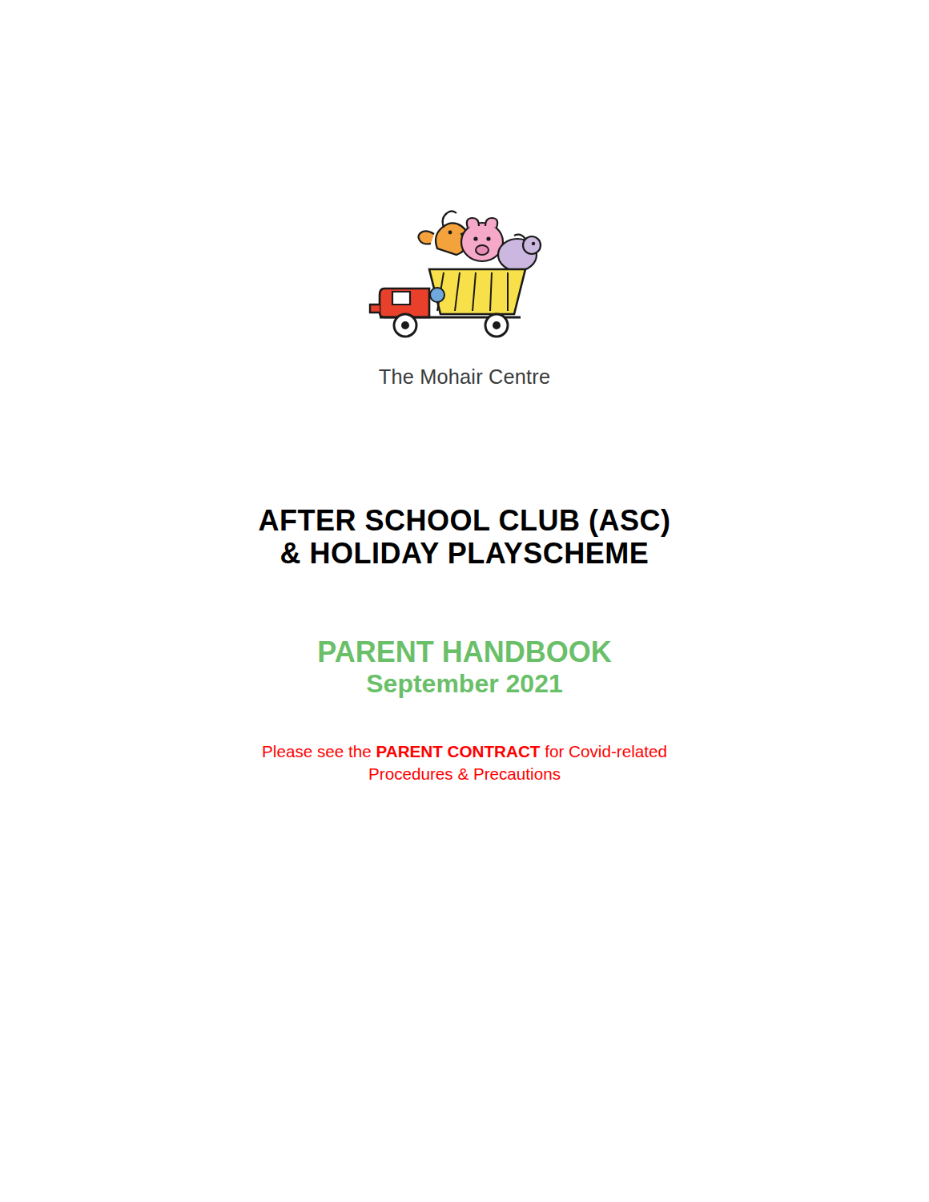The Mohair Centre
AFTER SCHOOL CLUB (ASC)
& HOLIDAY PLAYSCHEME
PARENT HANDBOOKSeptember 2021
Please see the PARENT CONTRACT for Covid-related Procedures & Precautions